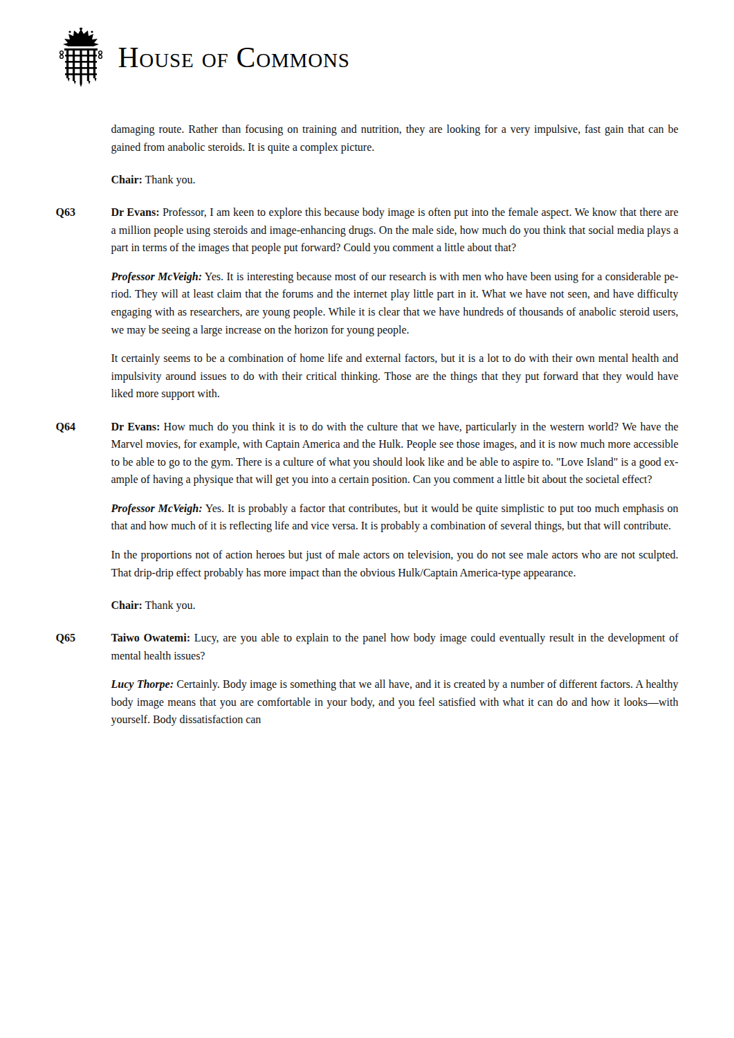House of Commons
damaging route. Rather than focusing on training and nutrition, they are looking for a very impulsive, fast gain that can be gained from anabolic steroids. It is quite a complex picture.
Chair: Thank you.
Q63
Dr Evans: Professor, I am keen to explore this because body image is often put into the female aspect. We know that there are a million people using steroids and image-enhancing drugs. On the male side, how much do you think that social media plays a part in terms of the images that people put forward? Could you comment a little about that?
Professor McVeigh: Yes. It is interesting because most of our research is with men who have been using for a considerable period. They will at least claim that the forums and the internet play little part in it. What we have not seen, and have difficulty engaging with as researchers, are young people. While it is clear that we have hundreds of thousands of anabolic steroid users, we may be seeing a large increase on the horizon for young people.
It certainly seems to be a combination of home life and external factors, but it is a lot to do with their own mental health and impulsivity around issues to do with their critical thinking. Those are the things that they put forward that they would have liked more support with.
Q64
Dr Evans: How much do you think it is to do with the culture that we have, particularly in the western world? We have the Marvel movies, for example, with Captain America and the Hulk. People see those images, and it is now much more accessible to be able to go to the gym. There is a culture of what you should look like and be able to aspire to. "Love Island" is a good example of having a physique that will get you into a certain position. Can you comment a little bit about the societal effect?
Professor McVeigh: Yes. It is probably a factor that contributes, but it would be quite simplistic to put too much emphasis on that and how much of it is reflecting life and vice versa. It is probably a combination of several things, but that will contribute.
In the proportions not of action heroes but just of male actors on television, you do not see male actors who are not sculpted. That drip-drip effect probably has more impact than the obvious Hulk/Captain America-type appearance.
Chair: Thank you.
Q65
Taiwo Owatemi: Lucy, are you able to explain to the panel how body image could eventually result in the development of mental health issues?
Lucy Thorpe: Certainly. Body image is something that we all have, and it is created by a number of different factors. A healthy body image means that you are comfortable in your body, and you feel satisfied with what it can do and how it looks—with yourself. Body dissatisfaction can